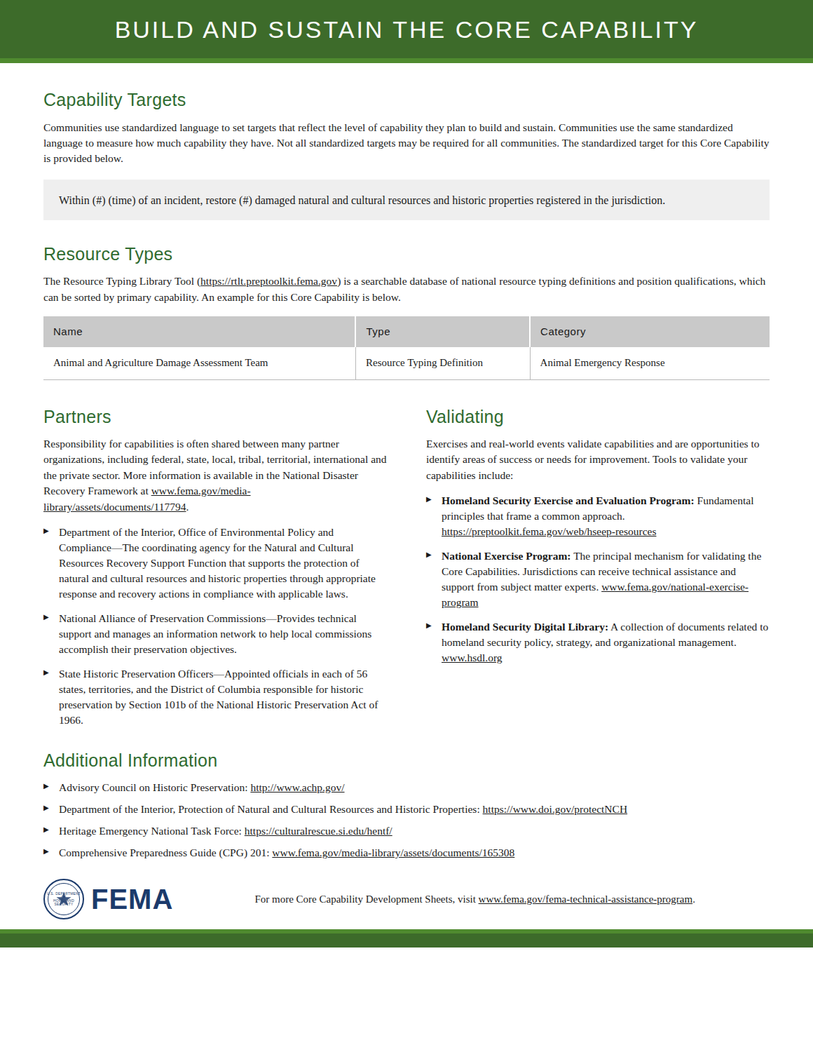Build and Sustain the Core Capability
Capability Targets
Communities use standardized language to set targets that reflect the level of capability they plan to build and sustain. Communities use the same standardized language to measure how much capability they have. Not all standardized targets may be required for all communities. The standardized target for this Core Capability is provided below.
Within (#) (time) of an incident, restore (#) damaged natural and cultural resources and historic properties registered in the jurisdiction.
Resource Types
The Resource Typing Library Tool (https://rtlt.preptoolkit.fema.gov) is a searchable database of national resource typing definitions and position qualifications, which can be sorted by primary capability. An example for this Core Capability is below.
| Name | Type | Category |
| --- | --- | --- |
| Animal and Agriculture Damage Assessment Team | Resource Typing Definition | Animal Emergency Response |
Partners
Responsibility for capabilities is often shared between many partner organizations, including federal, state, local, tribal, territorial, international and the private sector. More information is available in the National Disaster Recovery Framework at www.fema.gov/media-library/assets/documents/117794.
Department of the Interior, Office of Environmental Policy and Compliance—The coordinating agency for the Natural and Cultural Resources Recovery Support Function that supports the protection of natural and cultural resources and historic properties through appropriate response and recovery actions in compliance with applicable laws.
National Alliance of Preservation Commissions—Provides technical support and manages an information network to help local commissions accomplish their preservation objectives.
State Historic Preservation Officers—Appointed officials in each of 56 states, territories, and the District of Columbia responsible for historic preservation by Section 101b of the National Historic Preservation Act of 1966.
Validating
Exercises and real-world events validate capabilities and are opportunities to identify areas of success or needs for improvement. Tools to validate your capabilities include:
Homeland Security Exercise and Evaluation Program: Fundamental principles that frame a common approach. https://preptoolkit.fema.gov/web/hseep-resources
National Exercise Program: The principal mechanism for validating the Core Capabilities. Jurisdictions can receive technical assistance and support from subject matter experts. www.fema.gov/national-exercise-program
Homeland Security Digital Library: A collection of documents related to homeland security policy, strategy, and organizational management. www.hsdl.org
Additional Information
Advisory Council on Historic Preservation: http://www.achp.gov/
Department of the Interior, Protection of Natural and Cultural Resources and Historic Properties: https://www.doi.gov/protectNCH
Heritage Emergency National Task Force: https://culturalrescue.si.edu/hentf/
Comprehensive Preparedness Guide (CPG) 201: www.fema.gov/media-library/assets/documents/165308
U.S. DEPARTMENT OF
HOMELAND SECURITY
FEMA
For more Core Capability Development Sheets, visit www.fema.gov/fema-technical-assistance-program.